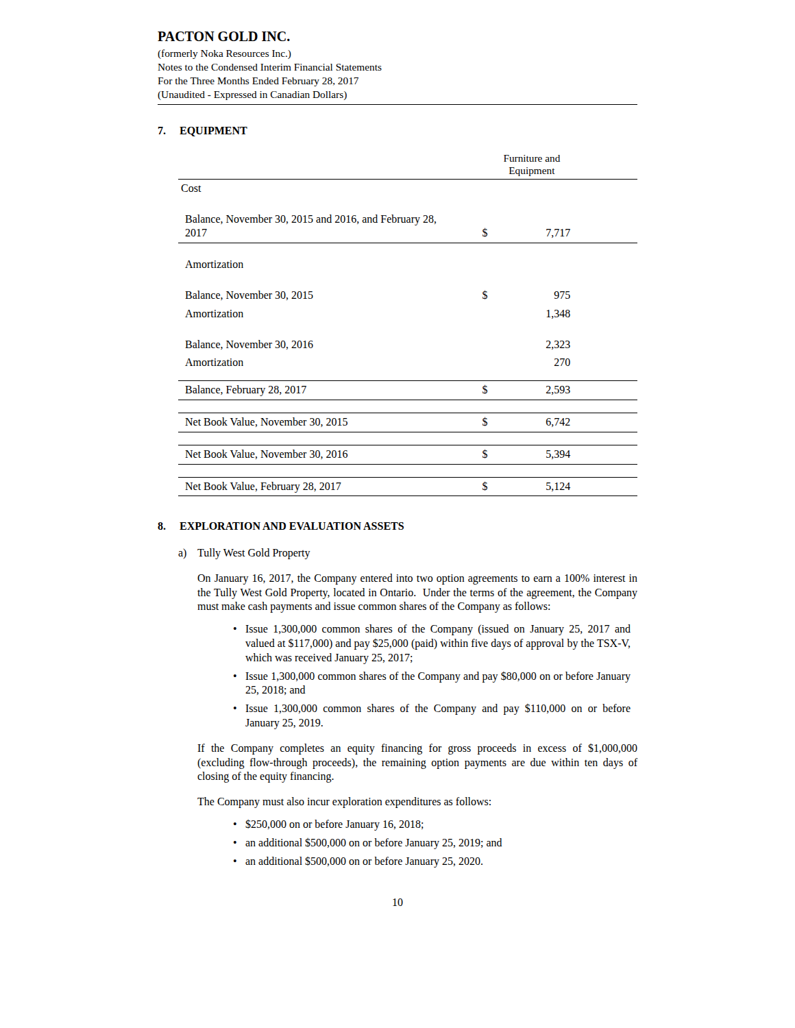PACTON GOLD INC.
(formerly Noka Resources Inc.)
Notes to the Condensed Interim Financial Statements
For the Three Months Ended February 28, 2017
(Unaudited - Expressed in Canadian Dollars)
7. EQUIPMENT
| | | Furniture and Equipment | |
| Cost | | | |
| Balance, November 30, 2015 and 2016, and February 28, 2017 | $ | 7,717 | |
| Amortization | | | |
| Balance, November 30, 2015 | $ | 975 | |
| Amortization | | 1,348 | |
| Balance, November 30, 2016 | | 2,323 | |
| Amortization | | 270 | |
| Balance, February 28, 2017 | $ | 2,593 | |
| Net Book Value, November 30, 2015 | $ | 6,742 | |
| Net Book Value, November 30, 2016 | $ | 5,394 | |
| Net Book Value, February 28, 2017 | $ | 5,124 | |
8. EXPLORATION AND EVALUATION ASSETS
a) Tully West Gold Property
On January 16, 2017, the Company entered into two option agreements to earn a 100% interest in the Tully West Gold Property, located in Ontario. Under the terms of the agreement, the Company must make cash payments and issue common shares of the Company as follows:
Issue 1,300,000 common shares of the Company (issued on January 25, 2017 and valued at $117,000) and pay $25,000 (paid) within five days of approval by the TSX-V, which was received January 25, 2017;
Issue 1,300,000 common shares of the Company and pay $80,000 on or before January 25, 2018; and
Issue 1,300,000 common shares of the Company and pay $110,000 on or before January 25, 2019.
If the Company completes an equity financing for gross proceeds in excess of $1,000,000 (excluding flow-through proceeds), the remaining option payments are due within ten days of closing of the equity financing.
The Company must also incur exploration expenditures as follows:
$250,000 on or before January 16, 2018;
an additional $500,000 on or before January 25, 2019; and
an additional $500,000 on or before January 25, 2020.
10